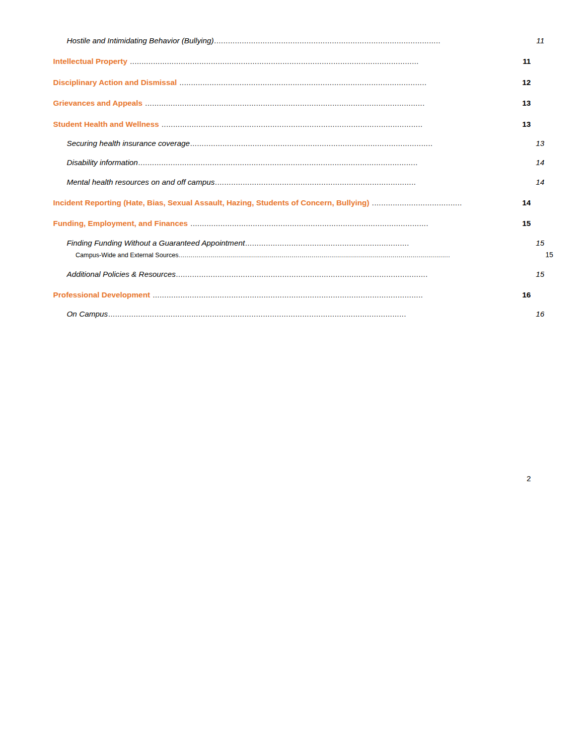Hostile and Intimidating Behavior (Bullying) .................................................................................................. 11
Intellectual Property ............................................................................................................................. 11
Disciplinary Action and Dismissal ........................................................................................................... 12
Grievances and Appeals ......................................................................................................................... 13
Student Health and Wellness ................................................................................................................. 13
Securing health insurance coverage ......................................................................................................... 13
Disability information ......................................................................................................................... 14
Mental health resources on and off campus ....................................................................................... 14
Incident Reporting (Hate, Bias, Sexual Assault, Hazing, Students of Concern, Bullying) ....................................... 14
Funding, Employment, and Finances ....................................................................................................... 15
Finding Funding Without a Guaranteed Appointment ....................................................................... 15
Campus-Wide and External Sources ......................................................................................................................................... 15
Additional Policies & Resources ............................................................................................................. 15
Professional Development ..................................................................................................................... 16
On Campus ................................................................................................................................. 16
2